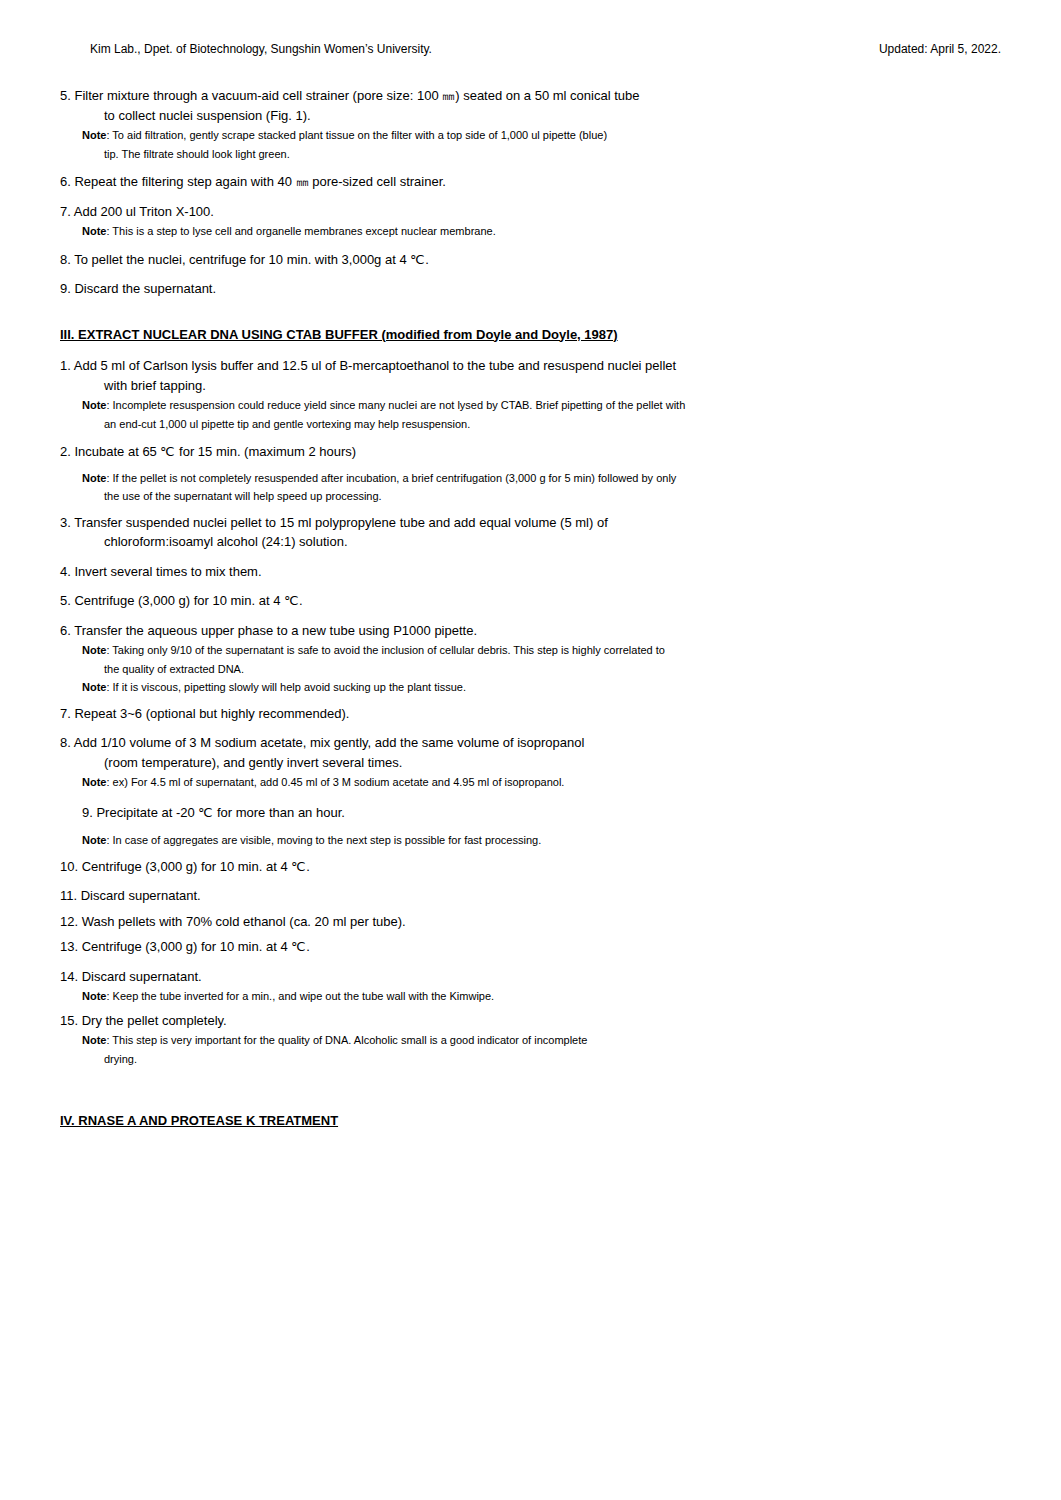Kim Lab., Dpet. of Biotechnology, Sungshin Women’s University.
Updated: April 5, 2022.
5. Filter mixture through a vacuum-aid cell strainer (pore size: 100 ㎜) seated on a 50 ml conical tube
to collect nuclei suspension (Fig. 1).
Note: To aid filtration, gently scrape stacked plant tissue on the filter with a top side of 1,000 ul pipette (blue)
tip. The filtrate should look light green.
6. Repeat the filtering step again with 40 ㎜ pore-sized cell strainer.
7. Add 200 ul Triton X-100.
Note: This is a step to lyse cell and organelle membranes except nuclear membrane.
8. To pellet the nuclei, centrifuge for 10 min. with 3,000g at 4 ℃.
9. Discard the supernatant.
III. EXTRACT NUCLEAR DNA USING CTAB BUFFER (modified from Doyle and Doyle, 1987)
1. Add 5 ml of Carlson lysis buffer and 12.5 ul of B-mercaptoethanol to the tube and resuspend nuclei pellet
with brief tapping.
Note: Incomplete resuspension could reduce yield since many nuclei are not lysed by CTAB. Brief pipetting of the pellet with
an end-cut 1,000 ul pipette tip and gentle vortexing may help resuspension.
2. Incubate at 65 ℃ for 15 min. (maximum 2 hours)
Note: If the pellet is not completely resuspended after incubation, a brief centrifugation (3,000 g for 5 min) followed by only
the use of the supernatant will help speed up processing.
3. Transfer suspended nuclei pellet to 15 ml polypropylene tube and add equal volume (5 ml) of
chloroform:isoamyl alcohol (24:1) solution.
4. Invert several times to mix them.
5. Centrifuge (3,000 g) for 10 min. at 4 ℃.
6. Transfer the aqueous upper phase to a new tube using P1000 pipette.
Note: Taking only 9/10 of the supernatant is safe to avoid the inclusion of cellular debris. This step is highly correlated to
the quality of extracted DNA.
Note: If it is viscous, pipetting slowly will help avoid sucking up the plant tissue.
7. Repeat 3~6 (optional but highly recommended).
8. Add 1/10 volume of 3 M sodium acetate, mix gently, add the same volume of isopropanol
(room temperature), and gently invert several times.
Note: ex) For 4.5 ml of supernatant, add 0.45 ml of 3 M sodium acetate and 4.95 ml of isopropanol.
9. Precipitate at -20 ℃ for more than an hour.
Note: In case of aggregates are visible, moving to the next step is possible for fast processing.
10. Centrifuge (3,000 g) for 10 min. at 4 ℃.
11. Discard supernatant.
12. Wash pellets with 70% cold ethanol (ca. 20 ml per tube).
13. Centrifuge (3,000 g) for 10 min. at 4 ℃.
14. Discard supernatant.
Note: Keep the tube inverted for a min., and wipe out the tube wall with the Kimwipe.
15. Dry the pellet completely.
Note: This step is very important for the quality of DNA. Alcoholic small is a good indicator of incomplete
drying.
IV. RNASE A AND PROTEASE K TREATMENT